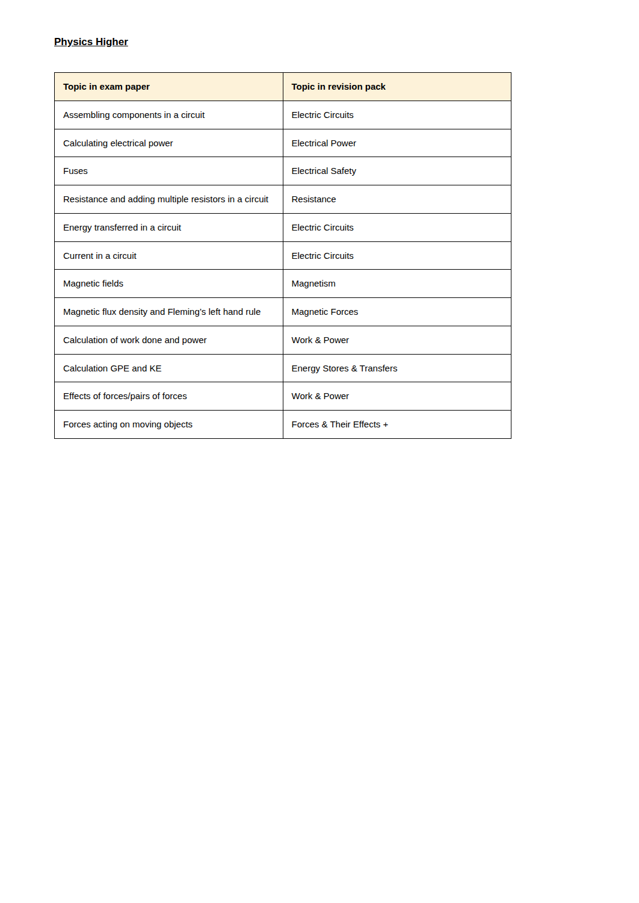Physics Higher
| Topic in exam paper | Topic in revision pack |
| --- | --- |
| Assembling components in a circuit | Electric Circuits |
| Calculating electrical power | Electrical Power |
| Fuses | Electrical Safety |
| Resistance and adding multiple resistors in a circuit | Resistance |
| Energy transferred in a circuit | Electric Circuits |
| Current in a circuit | Electric Circuits |
| Magnetic fields | Magnetism |
| Magnetic flux density and Fleming’s left hand rule | Magnetic Forces |
| Calculation of work done and power | Work & Power |
| Calculation GPE and KE | Energy Stores & Transfers |
| Effects of forces/pairs of forces | Work & Power |
| Forces acting on moving objects | Forces & Their Effects + |